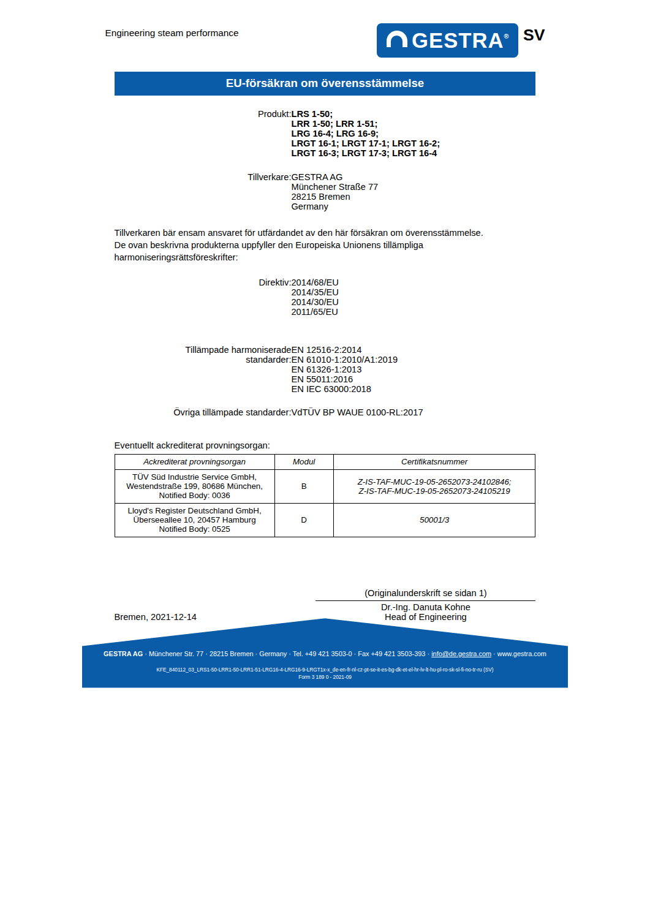Engineering steam performance
GESTRA®
SV
EU-försäkran om överensstämmelse
| Produkt: | LRS 1-50; LRR 1-50; LRR 1-51; LRG 16-4; LRG 16-9; LRGT 16-1; LRGT 17-1; LRGT 16-2; LRGT 16-3; LRGT 17-3; LRGT 16-4 |
| Tillverkare: | GESTRA AG Münchener Straße 77 28215 Bremen Germany |
Tillverkaren bär ensam ansvaret för utfärdandet av den här försäkran om överensstämmelse.
De ovan beskrivna produkterna uppfyller den Europeiska Unionens tillämpliga harmoniseringsrättsföreskrifter:
| Direktiv: | 2014/68/EU 2014/35/EU 2014/30/EU 2011/65/EU |
| Tillämpade harmoniserade standarder: | EN 12516-2:2014 EN 61010-1:2010/A1:2019 EN 61326-1:2013 EN 55011:2016 EN IEC 63000:2018 |
| Övriga tillämpade standarder: | VdTÜV BP WAUE 0100-RL:2017 |
Eventuellt ackrediterat provningsorgan:
| Ackrediterat provningsorgan | Modul | Certifikatsnummer |
| --- | --- | --- |
| TÜV Süd Industrie Service GmbH, Westendstraße 199, 80686 München, Notified Body: 0036 | B | Z-IS-TAF-MUC-19-05-2652073-24102846; Z-IS-TAF-MUC-19-05-2652073-24105219 |
| Lloyd's Register Deutschland GmbH, Überseeallee 10, 20457 Hamburg Notified Body: 0525 | D | 50001/3 |
Bremen, 2021-12-14
(Originalunderskrift se sidan 1)
Dr.-Ing. Danuta Kohne
Head of Engineering
GESTRA AG · Münchener Str. 77 · 28215 Bremen · Germany · Tel. +49 421 3503-0 · Fax +49 421 3503-393 · info@de.gestra.com · www.gestra.com
KFE_840112_03_LRS1-50-LRR1-50-LRR1-51-LRG16-4-LRG16-9-LRGT1x-x_de-en-fr-nl-cz-pt-se-it-es-bg-dk-et-el-hr-lv-lt-hu-pl-ro-sk-sl-fi-no-tr-ru (SV)
Form 3 189 0 - 2021-09